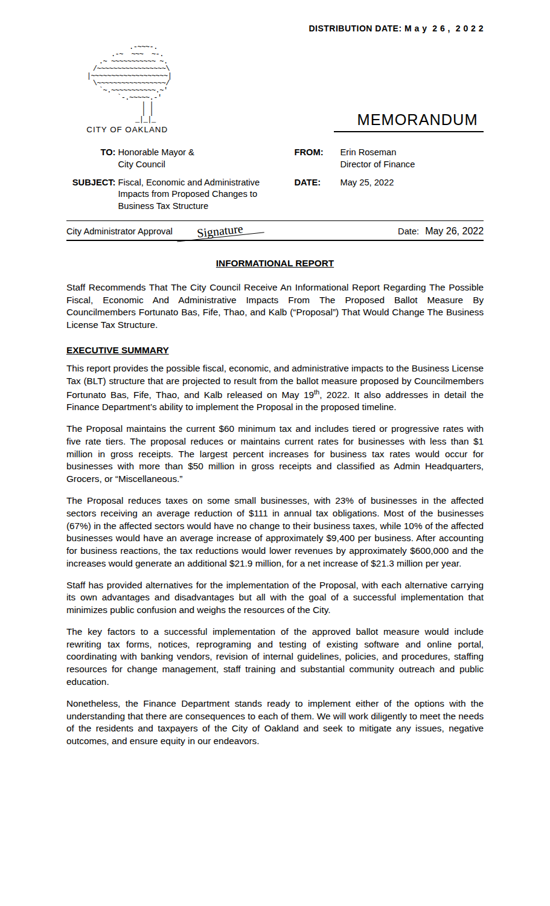DISTRIBUTION DATE: M a y 2 6 , 2 0 2 2
        .-~~~-.
     .-~  ~~~  ~-.
   .~ ~~~~~~~~~~~ ~.
  /~~~~~~~~~~~~~~~~~\
 |~~~~~~~~~~~~~~~~~~~|
  \~~~~~~~~~~~~~~~~~/
   `~.~~~~~~~~~~~.~'
      `-.~~~~~.-'
          | |
          | |
         _|_|_
CITY OF OAKLAND
MEMORANDUM
| TO: | Honorable Mayor & City Council | FROM: | Erin Roseman Director of Finance |
| SUBJECT: | Fiscal, Economic and Administrative Impacts from Proposed Changes to Business Tax Structure | DATE: | May 25, 2022 |
City Administrator Approval Signature
Date: May 26, 2022
INFORMATIONAL REPORT
Staff Recommends That The City Council Receive An Informational Report Regarding The Possible Fiscal, Economic And Administrative Impacts From The Proposed Ballot Measure By Councilmembers Fortunato Bas, Fife, Thao, and Kalb (“Proposal”) That Would Change The Business License Tax Structure.
EXECUTIVE SUMMARY
This report provides the possible fiscal, economic, and administrative impacts to the Business License Tax (BLT) structure that are projected to result from the ballot measure proposed by Councilmembers Fortunato Bas, Fife, Thao, and Kalb released on May 19th, 2022. It also addresses in detail the Finance Department’s ability to implement the Proposal in the proposed timeline.
The Proposal maintains the current $60 minimum tax and includes tiered or progressive rates with five rate tiers. The proposal reduces or maintains current rates for businesses with less than $1 million in gross receipts. The largest percent increases for business tax rates would occur for businesses with more than $50 million in gross receipts and classified as Admin Headquarters, Grocers, or “Miscellaneous.”
The Proposal reduces taxes on some small businesses, with 23% of businesses in the affected sectors receiving an average reduction of $111 in annual tax obligations. Most of the businesses (67%) in the affected sectors would have no change to their business taxes, while 10% of the affected businesses would have an average increase of approximately $9,400 per business. After accounting for business reactions, the tax reductions would lower revenues by approximately $600,000 and the increases would generate an additional $21.9 million, for a net increase of $21.3 million per year.
Staff has provided alternatives for the implementation of the Proposal, with each alternative carrying its own advantages and disadvantages but all with the goal of a successful implementation that minimizes public confusion and weighs the resources of the City.
The key factors to a successful implementation of the approved ballot measure would include rewriting tax forms, notices, reprograming and testing of existing software and online portal, coordinating with banking vendors, revision of internal guidelines, policies, and procedures, staffing resources for change management, staff training and substantial community outreach and public education.
Nonetheless, the Finance Department stands ready to implement either of the options with the understanding that there are consequences to each of them. We will work diligently to meet the needs of the residents and taxpayers of the City of Oakland and seek to mitigate any issues, negative outcomes, and ensure equity in our endeavors.